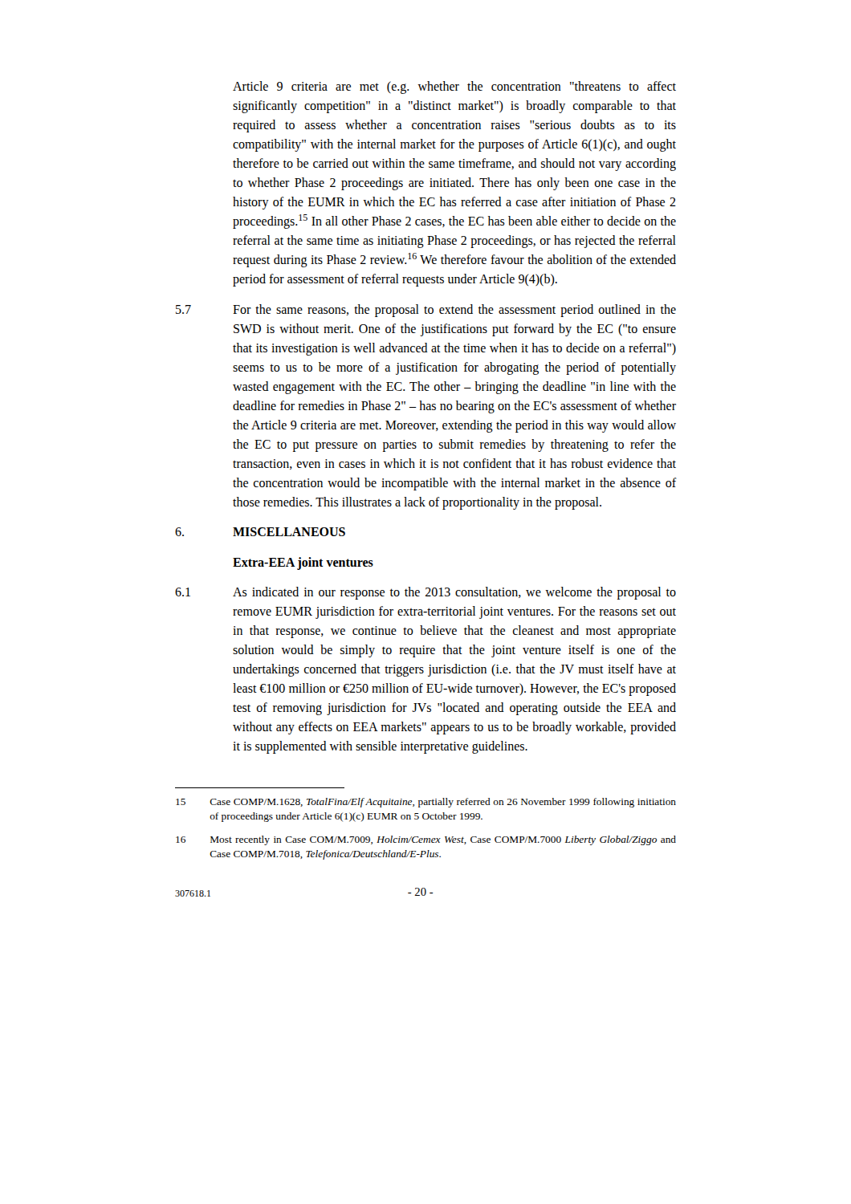Article 9 criteria are met (e.g. whether the concentration "threatens to affect significantly competition" in a "distinct market") is broadly comparable to that required to assess whether a concentration raises "serious doubts as to its compatibility" with the internal market for the purposes of Article 6(1)(c), and ought therefore to be carried out within the same timeframe, and should not vary according to whether Phase 2 proceedings are initiated. There has only been one case in the history of the EUMR in which the EC has referred a case after initiation of Phase 2 proceedings.15 In all other Phase 2 cases, the EC has been able either to decide on the referral at the same time as initiating Phase 2 proceedings, or has rejected the referral request during its Phase 2 review.16 We therefore favour the abolition of the extended period for assessment of referral requests under Article 9(4)(b).
5.7
For the same reasons, the proposal to extend the assessment period outlined in the SWD is without merit. One of the justifications put forward by the EC ("to ensure that its investigation is well advanced at the time when it has to decide on a referral") seems to us to be more of a justification for abrogating the period of potentially wasted engagement with the EC. The other – bringing the deadline "in line with the deadline for remedies in Phase 2" – has no bearing on the EC's assessment of whether the Article 9 criteria are met. Moreover, extending the period in this way would allow the EC to put pressure on parties to submit remedies by threatening to refer the transaction, even in cases in which it is not confident that it has robust evidence that the concentration would be incompatible with the internal market in the absence of those remedies. This illustrates a lack of proportionality in the proposal.
6.
MISCELLANEOUS
Extra-EEA joint ventures
6.1
As indicated in our response to the 2013 consultation, we welcome the proposal to remove EUMR jurisdiction for extra-territorial joint ventures. For the reasons set out in that response, we continue to believe that the cleanest and most appropriate solution would be simply to require that the joint venture itself is one of the undertakings concerned that triggers jurisdiction (i.e. that the JV must itself have at least €100 million or €250 million of EU-wide turnover). However, the EC's proposed test of removing jurisdiction for JVs "located and operating outside the EEA and without any effects on EEA markets" appears to us to be broadly workable, provided it is supplemented with sensible interpretative guidelines.
15
Case COMP/M.1628, TotalFina/Elf Acquitaine, partially referred on 26 November 1999 following initiation of proceedings under Article 6(1)(c) EUMR on 5 October 1999.
16
Most recently in Case COM/M.7009, Holcim/Cemex West, Case COMP/M.7000 Liberty Global/Ziggo and Case COMP/M.7018, Telefonica/Deutschland/E-Plus.
307618.1
- 20 -